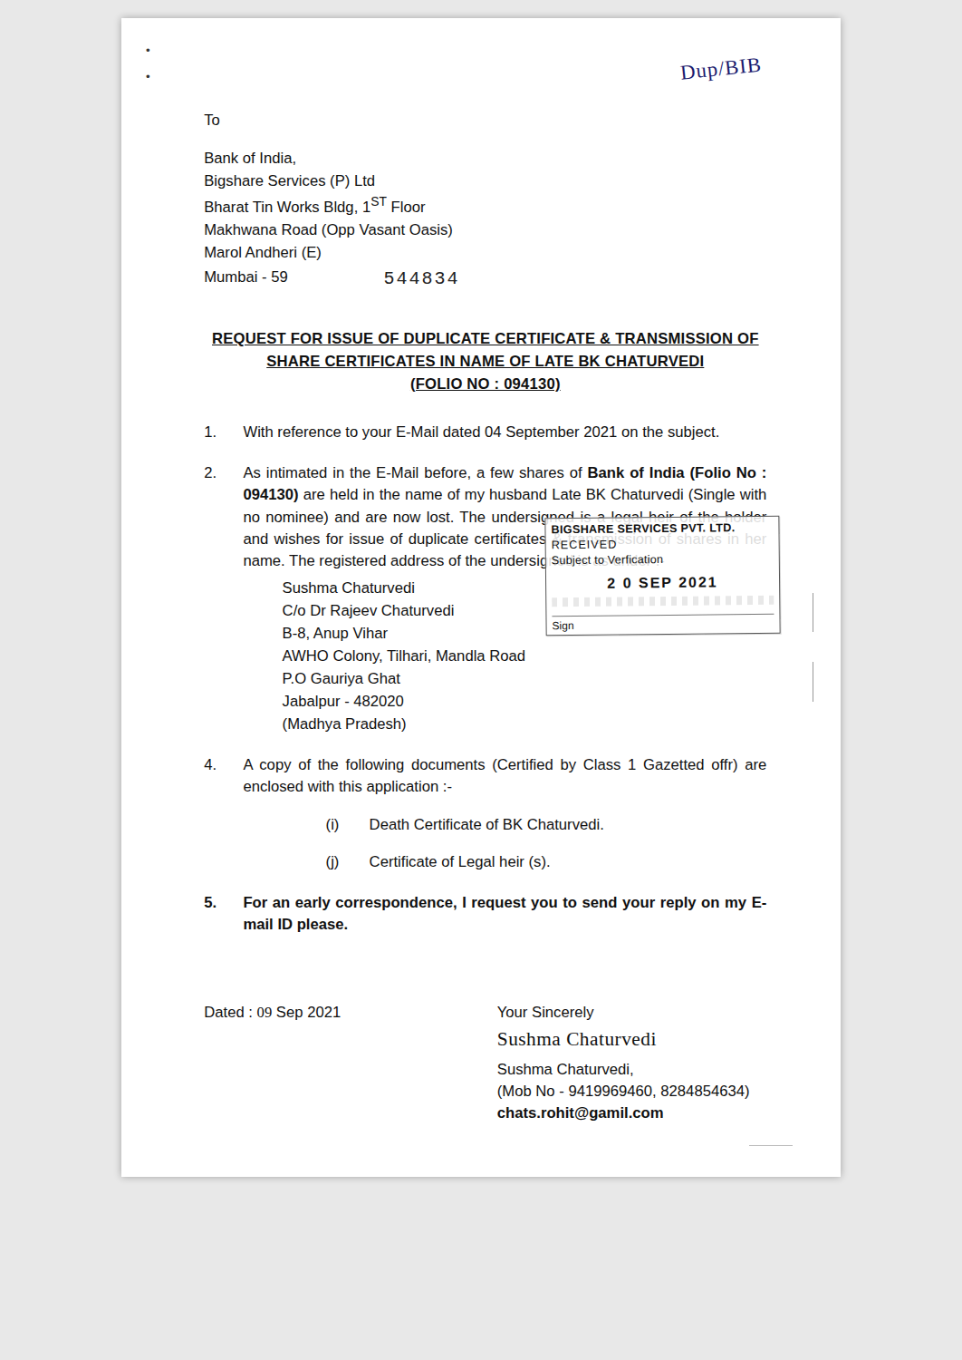• •
Dup/BIB
To
Bank of India,
Bigshare Services (P) Ltd
Bharat Tin Works Bldg, 1ST Floor
Makhwana Road (Opp Vasant Oasis)
Marol Andheri (E)
Mumbai - 59 544834
REQUEST FOR ISSUE OF DUPLICATE CERTIFICATE & TRANSMISSION OF
SHARE CERTIFICATES IN NAME OF LATE BK CHATURVEDI
(FOLIO NO : 094130)
1. With reference to your E-Mail dated 04 September 2021 on the subject.
2. As intimated in the E-Mail before, a few shares of Bank of India (Folio No : 094130) are held in the name of my husband Late BK Chaturvedi (Single with no nominee) and are now lost. The undersigned is a legal heir of the holder and wishes for issue of duplicate certificates & transmission of shares in her name. The registered address of the undersigned is as under :-
Sushma Chaturvedi
C/o Dr Rajeev Chaturvedi
B-8, Anup Vihar
AWHO Colony, Tilhari, Mandla Road
P.O Gauriya Ghat
Jabalpur - 482020
(Madhya Pradesh)
BIGSHARE SERVICES PVT. LTD.
RECEIVED
Subject to Verfication
2 0 SEP 2021
Sign
4. A copy of the following documents (Certified by Class 1 Gazetted offr) are enclosed with this application :-
(i) Death Certificate of BK Chaturvedi.
(j) Certificate of Legal heir (s).
5. For an early correspondence, I request you to send your reply on my E-mail ID please.
Dated : 09 Sep 2021
Your Sincerely
Sushma Chaturvedi
Sushma Chaturvedi,
(Mob No - 9419969460, 8284854634)
chats.rohit@gamil.com